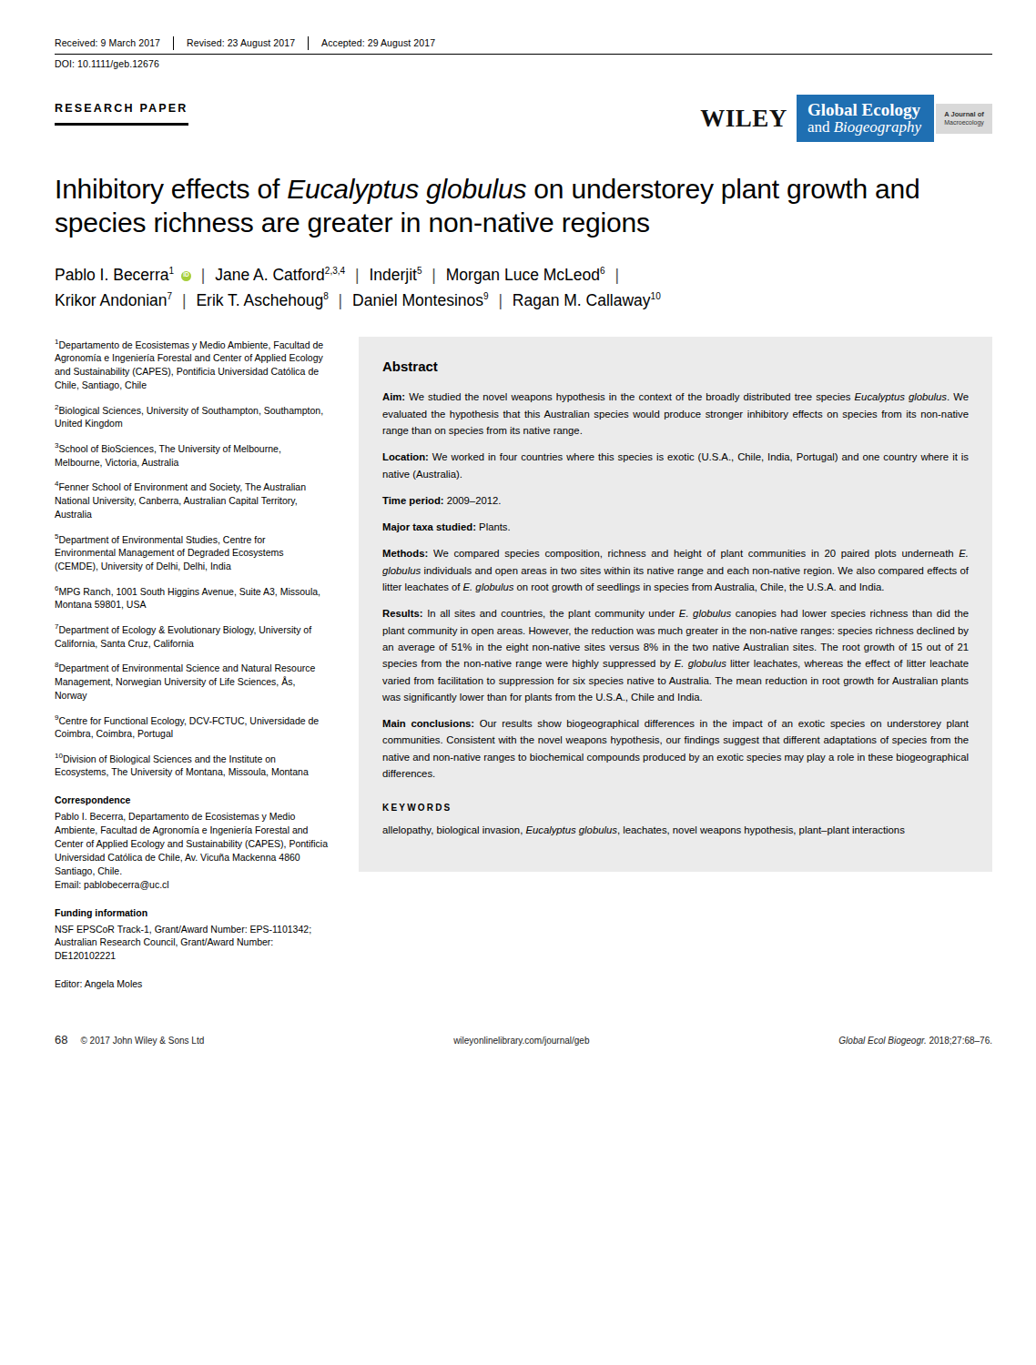Received: 9 March 2017
Revised: 23 August 2017
Accepted: 29 August 2017
DOI: 10.1111/geb.12676
RESEARCH PAPER
WILEY
Global Ecology and Biogeography
A Journal of Macroecology
Inhibitory effects of Eucalyptus globulus on understorey plant growth and species richness are greater in non-native regions
Pablo I. Becerra1 | Jane A. Catford2,3,4 | Inderjit5 | Morgan Luce McLeod6 |
Krikor Andonian7 | Erik T. Aschehoug8 | Daniel Montesinos9 | Ragan M. Callaway10
1Departamento de Ecosistemas y Medio Ambiente, Facultad de Agronomía e Ingeniería Forestal and Center of Applied Ecology and Sustainability (CAPES), Pontificia Universidad Católica de Chile, Santiago, Chile
2Biological Sciences, University of Southampton, Southampton, United Kingdom
3School of BioSciences, The University of Melbourne, Melbourne, Victoria, Australia
4Fenner School of Environment and Society, The Australian National University, Canberra, Australian Capital Territory, Australia
5Department of Environmental Studies, Centre for Environmental Management of Degraded Ecosystems (CEMDE), University of Delhi, Delhi, India
6MPG Ranch, 1001 South Higgins Avenue, Suite A3, Missoula, Montana 59801, USA
7Department of Ecology & Evolutionary Biology, University of California, Santa Cruz, California
8Department of Environmental Science and Natural Resource Management, Norwegian University of Life Sciences, Ås, Norway
9Centre for Functional Ecology, DCV-FCTUC, Universidade de Coimbra, Coimbra, Portugal
10Division of Biological Sciences and the Institute on Ecosystems, The University of Montana, Missoula, Montana
Correspondence
Pablo I. Becerra, Departamento de Ecosistemas y Medio Ambiente, Facultad de Agronomía e Ingeniería Forestal and Center of Applied Ecology and Sustainability (CAPES), Pontificia Universidad Católica de Chile, Av. Vicuña Mackenna 4860 Santiago, Chile.
Email: pablobecerra@uc.cl
Funding information
NSF EPSCoR Track-1, Grant/Award Number: EPS-1101342; Australian Research Council, Grant/Award Number: DE120102221
Editor: Angela Moles
Abstract
Aim: We studied the novel weapons hypothesis in the context of the broadly distributed tree species Eucalyptus globulus. We evaluated the hypothesis that this Australian species would produce stronger inhibitory effects on species from its non-native range than on species from its native range.
Location: We worked in four countries where this species is exotic (U.S.A., Chile, India, Portugal) and one country where it is native (Australia).
Time period: 2009–2012.
Major taxa studied: Plants.
Methods: We compared species composition, richness and height of plant communities in 20 paired plots underneath E. globulus individuals and open areas in two sites within its native range and each non-native region. We also compared effects of litter leachates of E. globulus on root growth of seedlings in species from Australia, Chile, the U.S.A. and India.
Results: In all sites and countries, the plant community under E. globulus canopies had lower species richness than did the plant community in open areas. However, the reduction was much greater in the non-native ranges: species richness declined by an average of 51% in the eight non-native sites versus 8% in the two native Australian sites. The root growth of 15 out of 21 species from the non-native range were highly suppressed by E. globulus litter leachates, whereas the effect of litter leachate varied from facilitation to suppression for six species native to Australia. The mean reduction in root growth for Australian plants was significantly lower than for plants from the U.S.A., Chile and India.
Main conclusions: Our results show biogeographical differences in the impact of an exotic species on understorey plant communities. Consistent with the novel weapons hypothesis, our findings suggest that different adaptations of species from the native and non-native ranges to biochemical compounds produced by an exotic species may play a role in these biogeographical differences.
KEYWORDS
allelopathy, biological invasion, Eucalyptus globulus, leachates, novel weapons hypothesis, plant–plant interactions
68
© 2017 John Wiley & Sons Ltd
wileyonlinelibrary.com/journal/geb
Global Ecol Biogeogr. 2018;27:68–76.